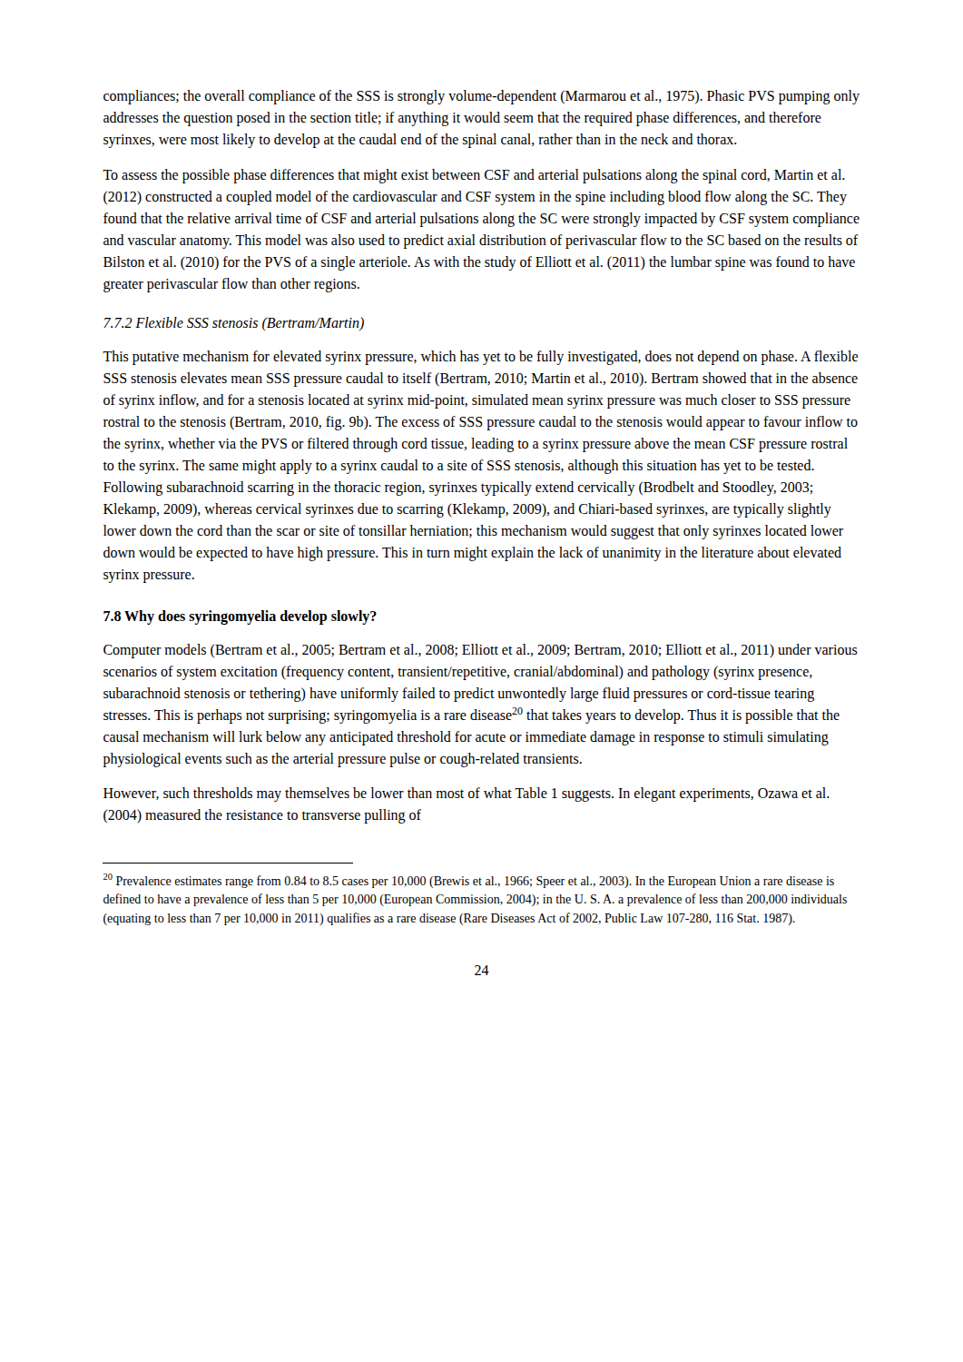compliances; the overall compliance of the SSS is strongly volume-dependent (Marmarou et al., 1975). Phasic PVS pumping only addresses the question posed in the section title; if anything it would seem that the required phase differences, and therefore syrinxes, were most likely to develop at the caudal end of the spinal canal, rather than in the neck and thorax.
To assess the possible phase differences that might exist between CSF and arterial pulsations along the spinal cord, Martin et al. (2012) constructed a coupled model of the cardiovascular and CSF system in the spine including blood flow along the SC. They found that the relative arrival time of CSF and arterial pulsations along the SC were strongly impacted by CSF system compliance and vascular anatomy. This model was also used to predict axial distribution of perivascular flow to the SC based on the results of Bilston et al. (2010) for the PVS of a single arteriole. As with the study of Elliott et al. (2011) the lumbar spine was found to have greater perivascular flow than other regions.
7.7.2 Flexible SSS stenosis (Bertram/Martin)
This putative mechanism for elevated syrinx pressure, which has yet to be fully investigated, does not depend on phase. A flexible SSS stenosis elevates mean SSS pressure caudal to itself (Bertram, 2010; Martin et al., 2010). Bertram showed that in the absence of syrinx inflow, and for a stenosis located at syrinx mid-point, simulated mean syrinx pressure was much closer to SSS pressure rostral to the stenosis (Bertram, 2010, fig. 9b). The excess of SSS pressure caudal to the stenosis would appear to favour inflow to the syrinx, whether via the PVS or filtered through cord tissue, leading to a syrinx pressure above the mean CSF pressure rostral to the syrinx. The same might apply to a syrinx caudal to a site of SSS stenosis, although this situation has yet to be tested. Following subarachnoid scarring in the thoracic region, syrinxes typically extend cervically (Brodbelt and Stoodley, 2003; Klekamp, 2009), whereas cervical syrinxes due to scarring (Klekamp, 2009), and Chiari-based syrinxes, are typically slightly lower down the cord than the scar or site of tonsillar herniation; this mechanism would suggest that only syrinxes located lower down would be expected to have high pressure. This in turn might explain the lack of unanimity in the literature about elevated syrinx pressure.
7.8 Why does syringomyelia develop slowly?
Computer models (Bertram et al., 2005; Bertram et al., 2008; Elliott et al., 2009; Bertram, 2010; Elliott et al., 2011) under various scenarios of system excitation (frequency content, transient/repetitive, cranial/abdominal) and pathology (syrinx presence, subarachnoid stenosis or tethering) have uniformly failed to predict unwontedly large fluid pressures or cord-tissue tearing stresses. This is perhaps not surprising; syringomyelia is a rare disease20 that takes years to develop. Thus it is possible that the causal mechanism will lurk below any anticipated threshold for acute or immediate damage in response to stimuli simulating physiological events such as the arterial pressure pulse or cough-related transients.
However, such thresholds may themselves be lower than most of what Table 1 suggests. In elegant experiments, Ozawa et al. (2004) measured the resistance to transverse pulling of
20 Prevalence estimates range from 0.84 to 8.5 cases per 10,000 (Brewis et al., 1966; Speer et al., 2003). In the European Union a rare disease is defined to have a prevalence of less than 5 per 10,000 (European Commission, 2004); in the U. S. A. a prevalence of less than 200,000 individuals (equating to less than 7 per 10,000 in 2011) qualifies as a rare disease (Rare Diseases Act of 2002, Public Law 107-280, 116 Stat. 1987).
24